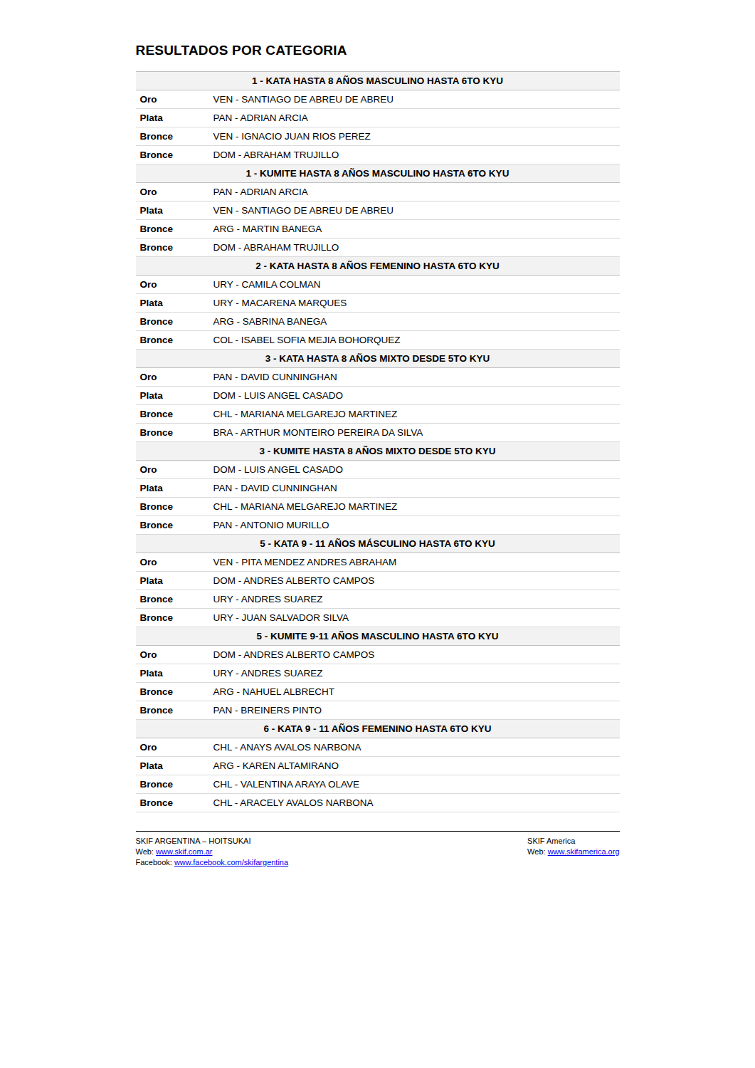RESULTADOS POR CATEGORIA
| 1 - KATA HASTA 8 AÑOS MASCULINO HASTA 6TO KYU |
| Oro | VEN - SANTIAGO DE ABREU DE ABREU |
| Plata | PAN - ADRIAN ARCIA |
| Bronce | VEN - IGNACIO JUAN RIOS PEREZ |
| Bronce | DOM - ABRAHAM TRUJILLO |
| 1 - KUMITE HASTA 8 AÑOS MASCULINO HASTA 6TO KYU |
| Oro | PAN - ADRIAN ARCIA |
| Plata | VEN - SANTIAGO DE ABREU DE ABREU |
| Bronce | ARG - MARTIN BANEGA |
| Bronce | DOM - ABRAHAM TRUJILLO |
| 2 - KATA HASTA 8 AÑOS FEMENINO HASTA 6TO KYU |
| Oro | URY - CAMILA COLMAN |
| Plata | URY - MACARENA MARQUES |
| Bronce | ARG - SABRINA BANEGA |
| Bronce | COL - ISABEL SOFIA MEJIA BOHORQUEZ |
| 3 - KATA HASTA 8 AÑOS MIXTO DESDE 5TO KYU |
| Oro | PAN - DAVID CUNNINGHAN |
| Plata | DOM - LUIS ANGEL CASADO |
| Bronce | CHL - MARIANA MELGAREJO MARTINEZ |
| Bronce | BRA - ARTHUR MONTEIRO PEREIRA DA SILVA |
| 3 - KUMITE HASTA 8 AÑOS MIXTO DESDE 5TO KYU |
| Oro | DOM - LUIS ANGEL CASADO |
| Plata | PAN - DAVID CUNNINGHAN |
| Bronce | CHL - MARIANA MELGAREJO MARTINEZ |
| Bronce | PAN - ANTONIO MURILLO |
| 5 - KATA 9 - 11 AÑOS MÁSCULINO HASTA 6TO KYU |
| Oro | VEN - PITA MENDEZ ANDRES ABRAHAM |
| Plata | DOM - ANDRES ALBERTO CAMPOS |
| Bronce | URY - ANDRES SUAREZ |
| Bronce | URY - JUAN SALVADOR SILVA |
| 5 - KUMITE 9-11 AÑOS MASCULINO HASTA 6TO KYU |
| Oro | DOM - ANDRES ALBERTO CAMPOS |
| Plata | URY - ANDRES SUAREZ |
| Bronce | ARG - NAHUEL ALBRECHT |
| Bronce | PAN - BREINERS PINTO |
| 6 - KATA 9 - 11 AÑOS FEMENINO HASTA 6TO KYU |
| Oro | CHL - ANAYS AVALOS NARBONA |
| Plata | ARG - KAREN ALTAMIRANO |
| Bronce | CHL - VALENTINA ARAYA OLAVE |
| Bronce | CHL - ARACELY AVALOS NARBONA |
SKIF ARGENTINA – HOITSUKAI
Web: www.skif.com.ar
Facebook: www.facebook.com/skifargentina
SKIF America
Web: www.skifamerica.org